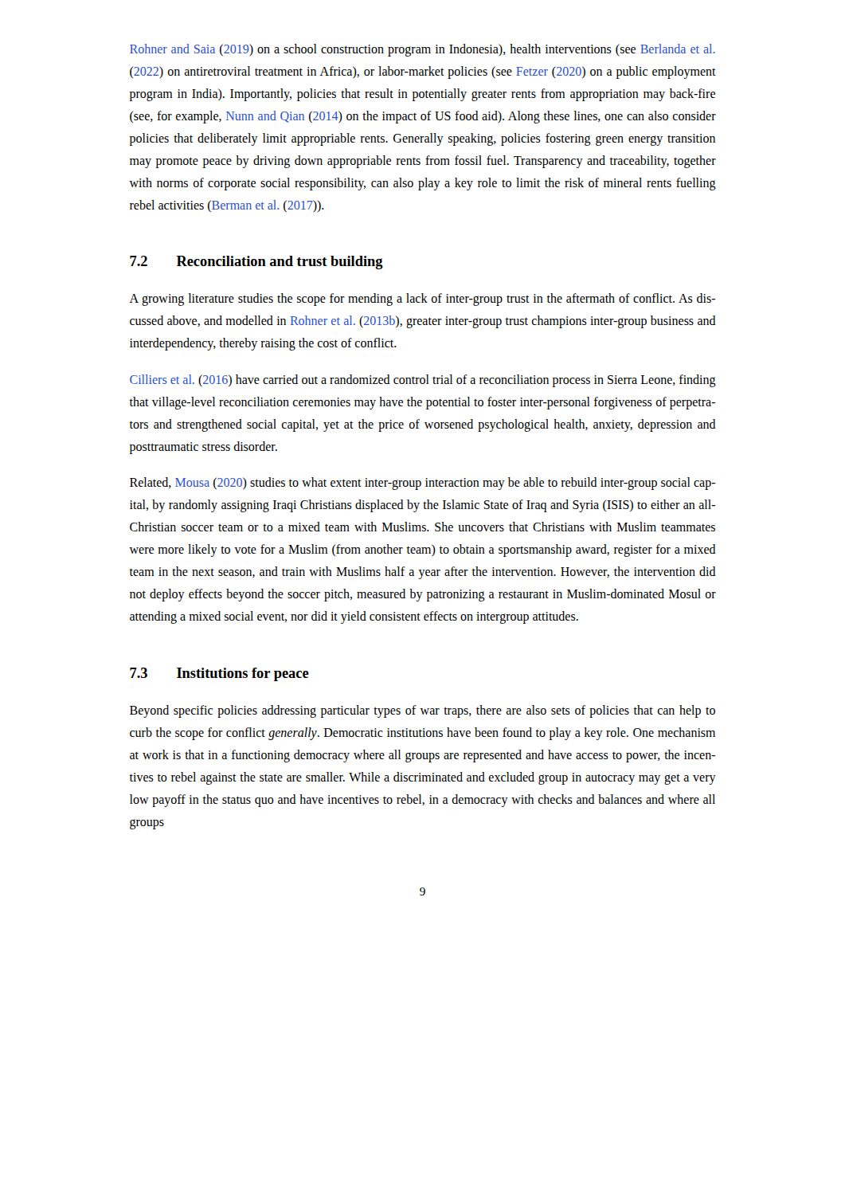Rohner and Saia (2019) on a school construction program in Indonesia), health interventions (see Berlanda et al. (2022) on antiretroviral treatment in Africa), or labor-market policies (see Fetzer (2020) on a public employment program in India). Importantly, policies that result in potentially greater rents from appropriation may back-fire (see, for example, Nunn and Qian (2014) on the impact of US food aid). Along these lines, one can also consider policies that deliberately limit appropriable rents. Generally speaking, policies fostering green energy transition may promote peace by driving down appropriable rents from fossil fuel. Transparency and traceability, together with norms of corporate social responsibility, can also play a key role to limit the risk of mineral rents fuelling rebel activities (Berman et al. (2017)).
7.2 Reconciliation and trust building
A growing literature studies the scope for mending a lack of inter-group trust in the aftermath of conflict. As discussed above, and modelled in Rohner et al. (2013b), greater inter-group trust champions inter-group business and interdependency, thereby raising the cost of conflict.
Cilliers et al. (2016) have carried out a randomized control trial of a reconciliation process in Sierra Leone, finding that village-level reconciliation ceremonies may have the potential to foster inter-personal forgiveness of perpetrators and strengthened social capital, yet at the price of worsened psychological health, anxiety, depression and posttraumatic stress disorder.
Related, Mousa (2020) studies to what extent inter-group interaction may be able to rebuild inter-group social capital, by randomly assigning Iraqi Christians displaced by the Islamic State of Iraq and Syria (ISIS) to either an all-Christian soccer team or to a mixed team with Muslims. She uncovers that Christians with Muslim teammates were more likely to vote for a Muslim (from another team) to obtain a sportsmanship award, register for a mixed team in the next season, and train with Muslims half a year after the intervention. However, the intervention did not deploy effects beyond the soccer pitch, measured by patronizing a restaurant in Muslim-dominated Mosul or attending a mixed social event, nor did it yield consistent effects on intergroup attitudes.
7.3 Institutions for peace
Beyond specific policies addressing particular types of war traps, there are also sets of policies that can help to curb the scope for conflict generally. Democratic institutions have been found to play a key role. One mechanism at work is that in a functioning democracy where all groups are represented and have access to power, the incentives to rebel against the state are smaller. While a discriminated and excluded group in autocracy may get a very low payoff in the status quo and have incentives to rebel, in a democracy with checks and balances and where all groups
9